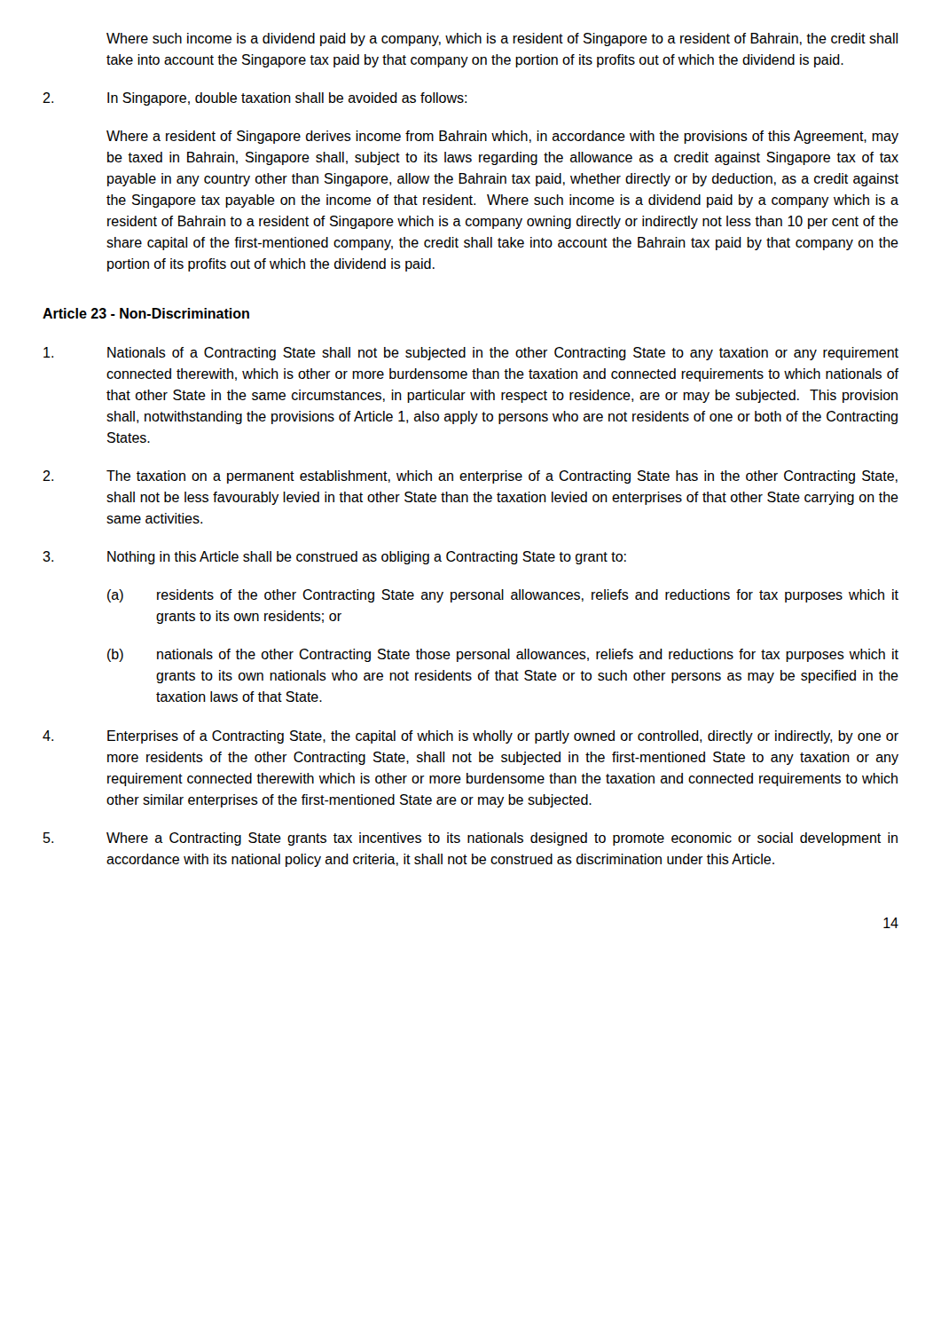Where such income is a dividend paid by a company, which is a resident of Singapore to a resident of Bahrain, the credit shall take into account the Singapore tax paid by that company on the portion of its profits out of which the dividend is paid.
2.
In Singapore, double taxation shall be avoided as follows:
Where a resident of Singapore derives income from Bahrain which, in accordance with the provisions of this Agreement, may be taxed in Bahrain, Singapore shall, subject to its laws regarding the allowance as a credit against Singapore tax of tax payable in any country other than Singapore, allow the Bahrain tax paid, whether directly or by deduction, as a credit against the Singapore tax payable on the income of that resident. Where such income is a dividend paid by a company which is a resident of Bahrain to a resident of Singapore which is a company owning directly or indirectly not less than 10 per cent of the share capital of the first-mentioned company, the credit shall take into account the Bahrain tax paid by that company on the portion of its profits out of which the dividend is paid.
Article 23 - Non-Discrimination
1.
Nationals of a Contracting State shall not be subjected in the other Contracting State to any taxation or any requirement connected therewith, which is other or more burdensome than the taxation and connected requirements to which nationals of that other State in the same circumstances, in particular with respect to residence, are or may be subjected. This provision shall, notwithstanding the provisions of Article 1, also apply to persons who are not residents of one or both of the Contracting States.
2.
The taxation on a permanent establishment, which an enterprise of a Contracting State has in the other Contracting State, shall not be less favourably levied in that other State than the taxation levied on enterprises of that other State carrying on the same activities.
3.
Nothing in this Article shall be construed as obliging a Contracting State to grant to:
(a)
residents of the other Contracting State any personal allowances, reliefs and reductions for tax purposes which it grants to its own residents; or
(b)
nationals of the other Contracting State those personal allowances, reliefs and reductions for tax purposes which it grants to its own nationals who are not residents of that State or to such other persons as may be specified in the taxation laws of that State.
4.
Enterprises of a Contracting State, the capital of which is wholly or partly owned or controlled, directly or indirectly, by one or more residents of the other Contracting State, shall not be subjected in the first-mentioned State to any taxation or any requirement connected therewith which is other or more burdensome than the taxation and connected requirements to which other similar enterprises of the first-mentioned State are or may be subjected.
5.
Where a Contracting State grants tax incentives to its nationals designed to promote economic or social development in accordance with its national policy and criteria, it shall not be construed as discrimination under this Article.
14